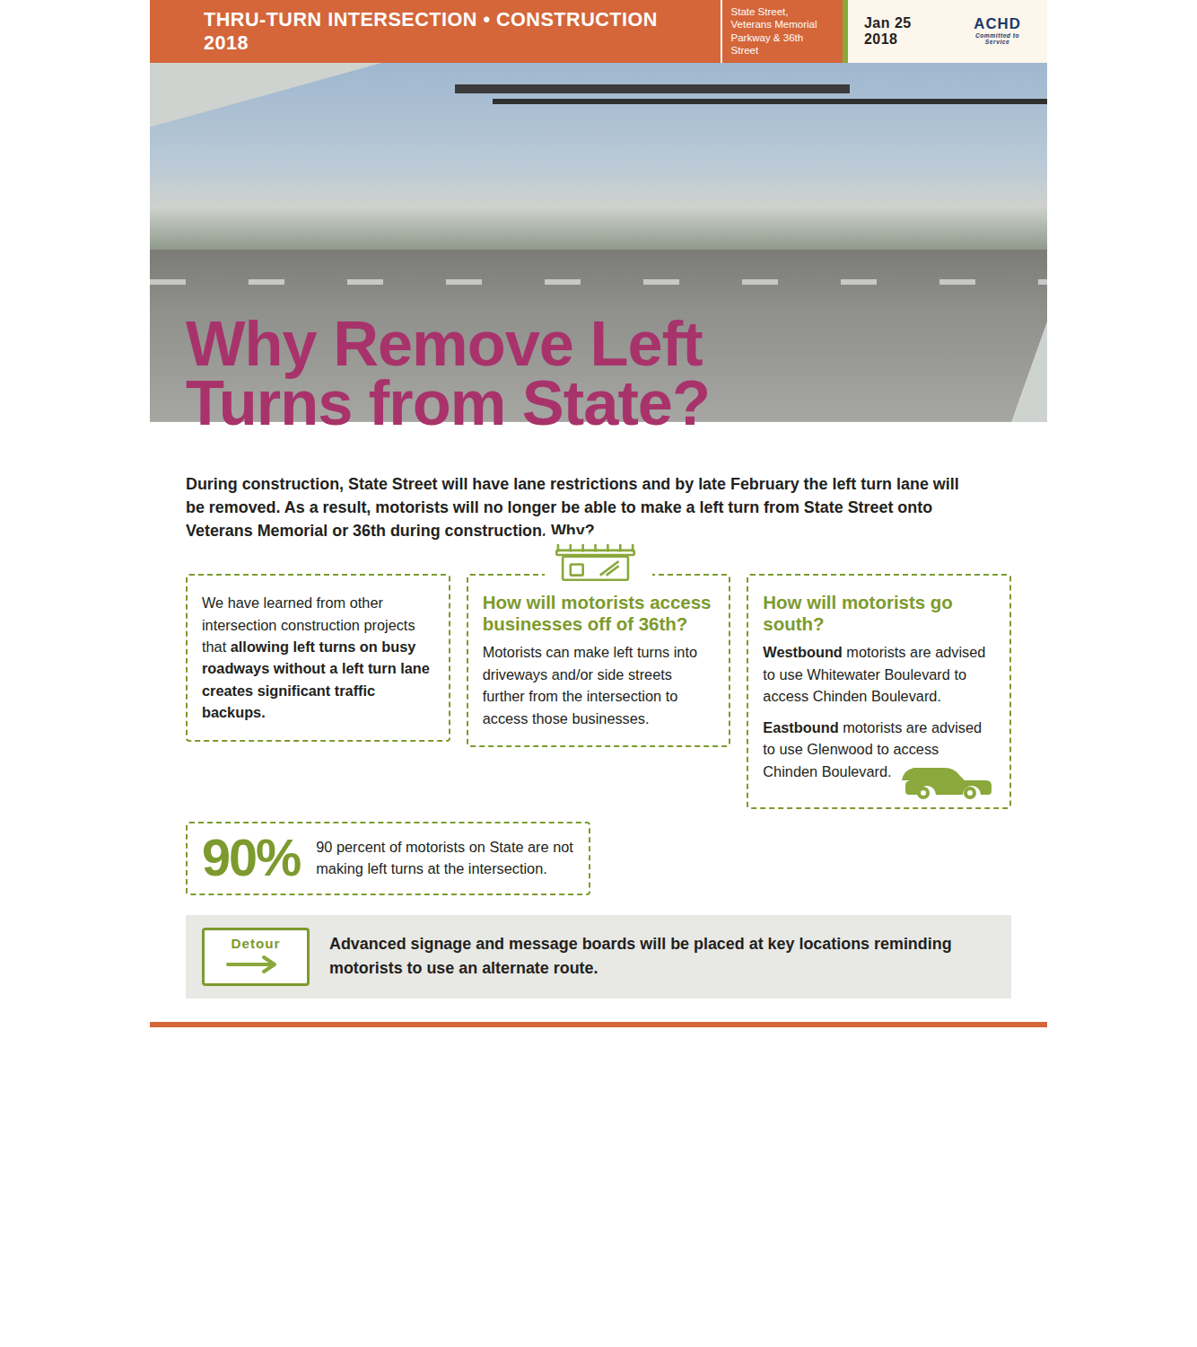Thru-Turn Intersection • Construction 2018
State Street,
Veterans Memorial
Parkway & 36th Street
Jan 25 2018 ACHD Committed to Service
Why Remove Left
Turns from State?
During construction, State Street will have lane restrictions and by late February the left turn lane will be removed. As a result, motorists will no longer be able to make a left turn from State Street onto Veterans Memorial or 36th during construction. Why?
We have learned from other intersection construction projects that allowing left turns on busy roadways without a left turn lane creates significant traffic backups.
How will motorists access businesses off of 36th?
Motorists can make left turns into driveways and/or side streets further from the intersection to access those businesses.
How will motorists go south?
Westbound motorists are advised to use Whitewater Boulevard to access Chinden Boulevard.
Eastbound motorists are advised to use Glenwood to access Chinden Boulevard.
90% 90 percent of motorists on State are not making left turns at the intersection.
Detour
Advanced signage and message boards will be placed at key locations reminding motorists to use an alternate route.